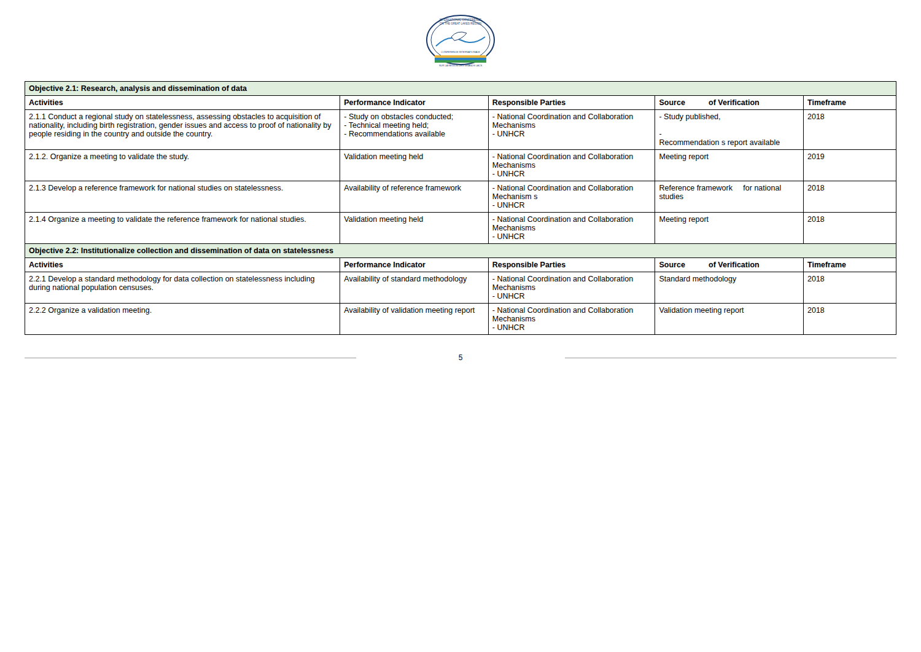INTERNATIONAL CONFERENCE ON THE GREAT LAKES REGION CONFERENCE INTERNATIONALE SUR LA REGION DES GRANDS LACS
| Objective 2.1: Research, analysis and dissemination of data |
| Activities | Performance Indicator | Responsible Parties | Source of Verification | Timeframe |
| 2.1.1 Conduct a regional study on statelessness, assessing obstacles to acquisition of nationality, including birth registration, gender issues and access to proof of nationality by people residing in the country and outside the country. | - Study on obstacles conducted; - Technical meeting held; - Recommendations available | - National Coordination and Collaboration Mechanisms - UNHCR | - Study published, - Recommendation s report available | 2018 |
| 2.1.2. Organize a meeting to validate the study. | Validation meeting held | - National Coordination and Collaboration Mechanisms - UNHCR | Meeting report | 2019 |
| 2.1.3 Develop a reference framework for national studies on statelessness. | Availability of reference framework | - National Coordination and Collaboration Mechanism s - UNHCR | Reference framework for national studies | 2018 |
| 2.1.4 Organize a meeting to validate the reference framework for national studies. | Validation meeting held | - National Coordination and Collaboration Mechanisms - UNHCR | Meeting report | 2018 |
| Objective 2.2: Institutionalize collection and dissemination of data on statelessness |
| Activities | Performance Indicator | Responsible Parties | Source of Verification | Timeframe |
| 2.2.1 Develop a standard methodology for data collection on statelessness including during national population censuses. | Availability of standard methodology | - National Coordination and Collaboration Mechanisms - UNHCR | Standard methodology | 2018 |
| 2.2.2 Organize a validation meeting. | Availability of validation meeting report | - National Coordination and Collaboration Mechanisms - UNHCR | Validation meeting report | 2018 |
5